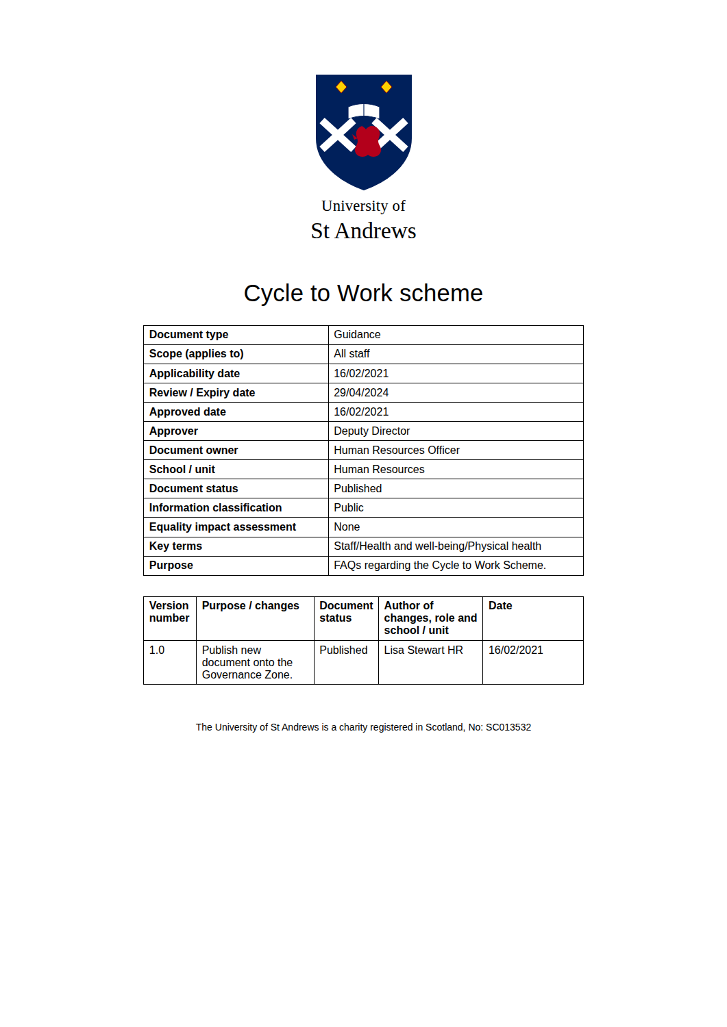University of
St Andrews
Cycle to Work scheme
| Document type | Guidance |
| Scope (applies to) | All staff |
| Applicability date | 16/02/2021 |
| Review / Expiry date | 29/04/2024 |
| Approved date | 16/02/2021 |
| Approver | Deputy Director |
| Document owner | Human Resources Officer |
| School / unit | Human Resources |
| Document status | Published |
| Information classification | Public |
| Equality impact assessment | None |
| Key terms | Staff/Health and well-being/Physical health |
| Purpose | FAQs regarding the Cycle to Work Scheme. |
| Version number | Purpose / changes | Document status | Author of changes, role and school / unit | Date |
| --- | --- | --- | --- | --- |
| 1.0 | Publish new document onto the Governance Zone. | Published | Lisa Stewart HR | 16/02/2021 |
The University of St Andrews is a charity registered in Scotland, No: SC013532